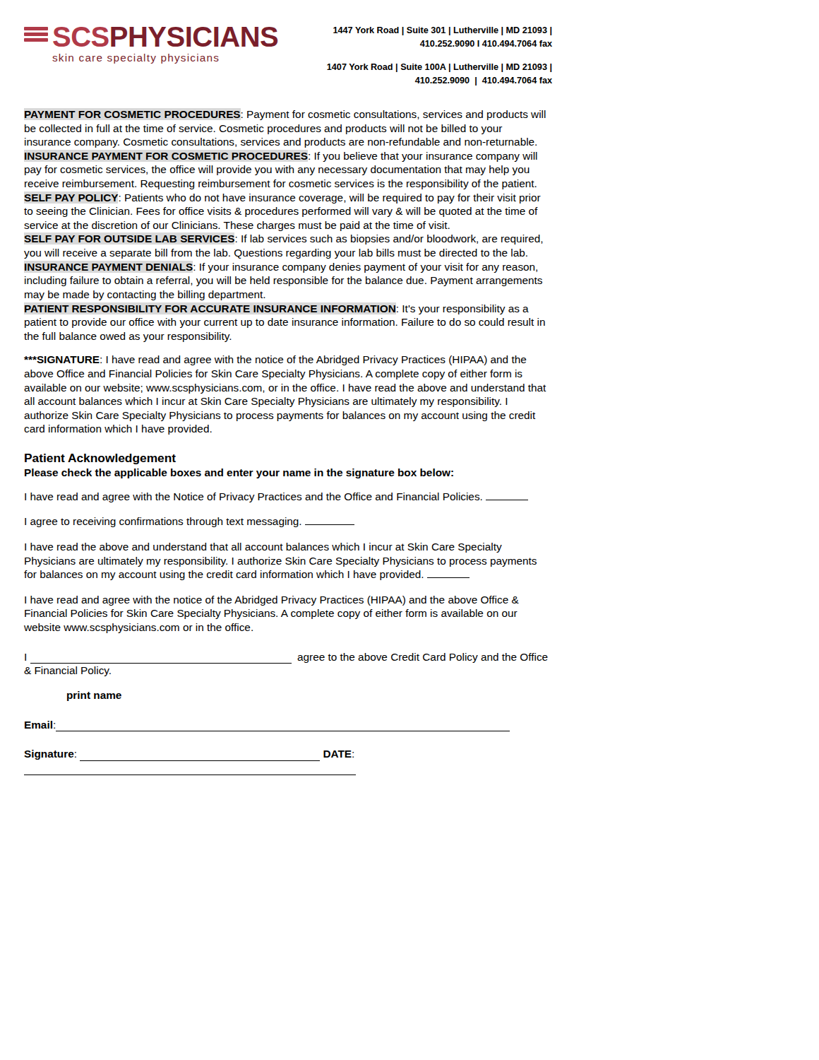SCSPHYSICIANS
skin care specialty physicians
1447 York Road | Suite 301 | Lutherville | MD 21093 | 410.252.9090 I 410.494.7064 fax
1407 York Road | Suite 100A | Lutherville | MD 21093 | 410.252.9090 | 410.494.7064 fax
PAYMENT FOR COSMETIC PROCEDURES: Payment for cosmetic consultations, services and products will be collected in full at the time of service. Cosmetic procedures and products will not be billed to your insurance company. Cosmetic consultations, services and products are non-refundable and non-returnable.
INSURANCE PAYMENT FOR COSMETIC PROCEDURES: If you believe that your insurance company will pay for cosmetic services, the office will provide you with any necessary documentation that may help you receive reimbursement. Requesting reimbursement for cosmetic services is the responsibility of the patient.
SELF PAY POLICY: Patients who do not have insurance coverage, will be required to pay for their visit prior to seeing the Clinician. Fees for office visits & procedures performed will vary & will be quoted at the time of service at the discretion of our Clinicians. These charges must be paid at the time of visit.
SELF PAY FOR OUTSIDE LAB SERVICES: If lab services such as biopsies and/or bloodwork, are required, you will receive a separate bill from the lab. Questions regarding your lab bills must be directed to the lab.
INSURANCE PAYMENT DENIALS: If your insurance company denies payment of your visit for any reason, including failure to obtain a referral, you will be held responsible for the balance due. Payment arrangements may be made by contacting the billing department.
PATIENT RESPONSIBILITY FOR ACCURATE INSURANCE INFORMATION: It's your responsibility as a patient to provide our office with your current up to date insurance information. Failure to do so could result in the full balance owed as your responsibility.
***SIGNATURE: I have read and agree with the notice of the Abridged Privacy Practices (HIPAA) and the above Office and Financial Policies for Skin Care Specialty Physicians. A complete copy of either form is available on our website; www.scsphysicians.com, or in the office. I have read the above and understand that all account balances which I incur at Skin Care Specialty Physicians are ultimately my responsibility. I authorize Skin Care Specialty Physicians to process payments for balances on my account using the credit card information which I have provided.
Patient Acknowledgement
Please check the applicable boxes and enter your name in the signature box below:
I have read and agree with the Notice of Privacy Practices and the Office and Financial Policies.
I agree to receiving confirmations through text messaging.
I have read the above and understand that all account balances which I incur at Skin Care Specialty Physicians are ultimately my responsibility. I authorize Skin Care Specialty Physicians to process payments for balances on my account using the credit card information which I have provided.
I have read and agree with the notice of the Abridged Privacy Practices (HIPAA) and the above Office & Financial Policies for Skin Care Specialty Physicians. A complete copy of either form is available on our website www.scsphysicians.com or in the office.
I agree to the above Credit Card Policy and the Office & Financial Policy.
print name
Email:
Signature: DATE: